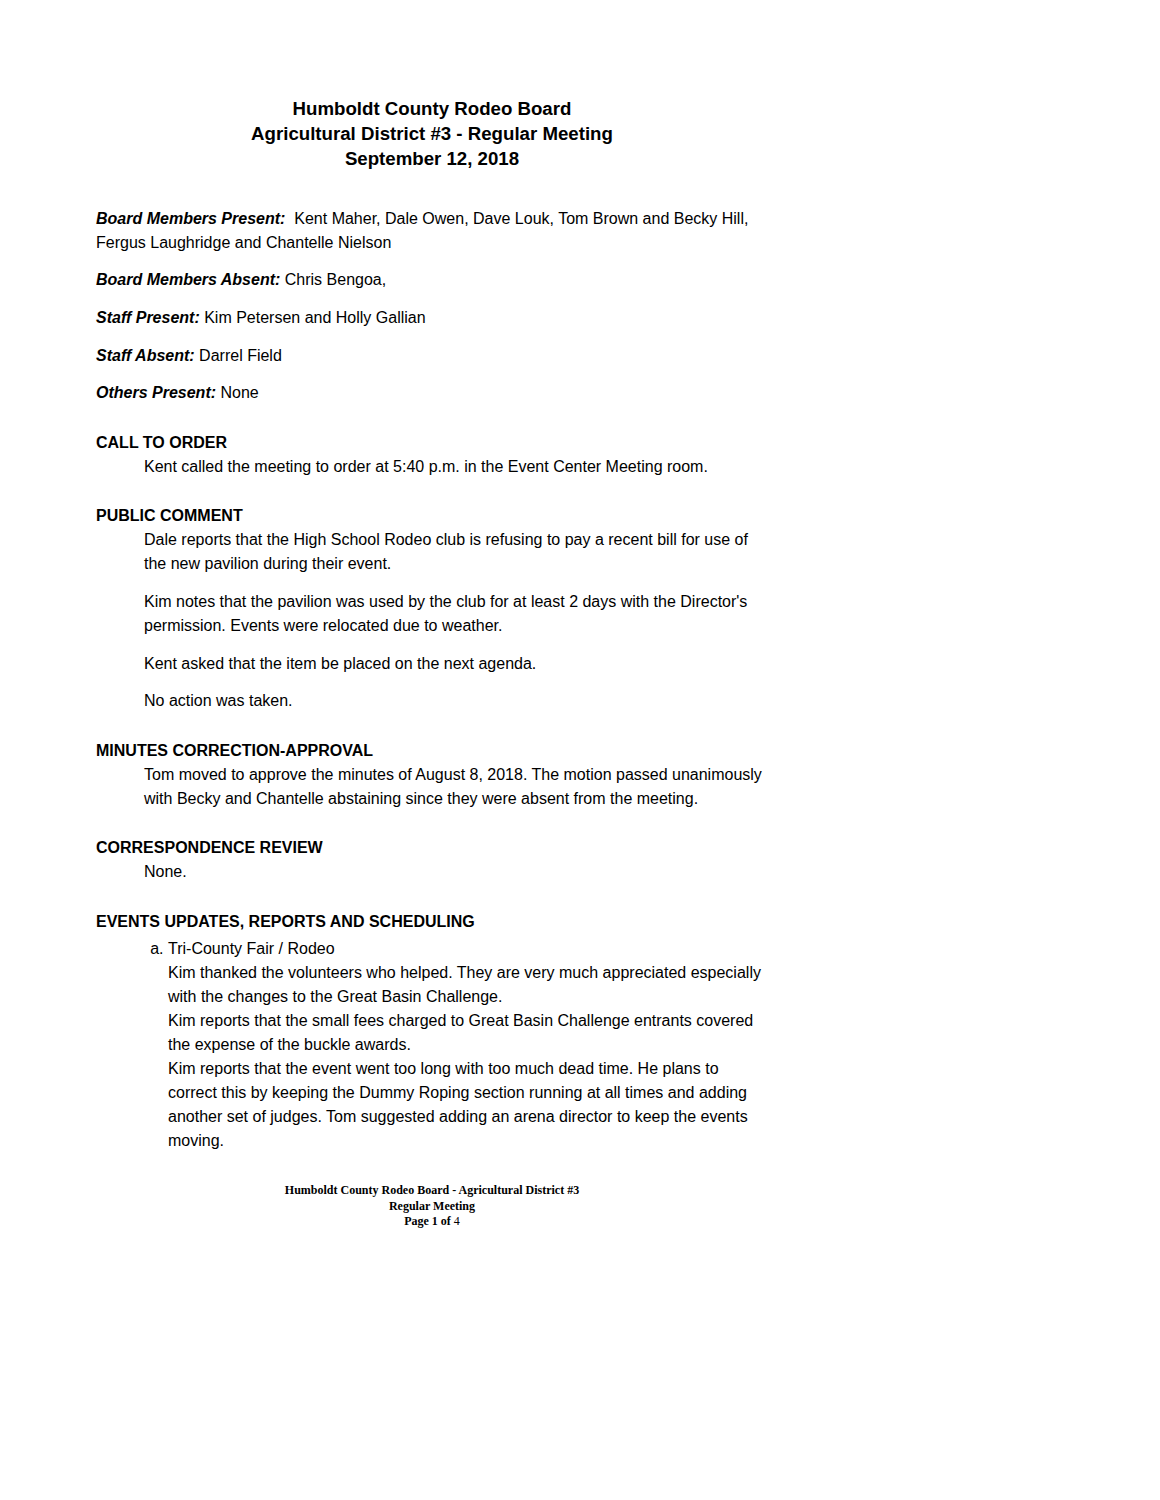Humboldt County Rodeo Board
Agricultural District #3 - Regular Meeting
September 12, 2018
Board Members Present: Kent Maher, Dale Owen, Dave Louk, Tom Brown and Becky Hill, Fergus Laughridge and Chantelle Nielson
Board Members Absent: Chris Bengoa,
Staff Present: Kim Petersen and Holly Gallian
Staff Absent: Darrel Field
Others Present: None
Call to Order
Kent called the meeting to order at 5:40 p.m. in the Event Center Meeting room.
Public Comment
Dale reports that the High School Rodeo club is refusing to pay a recent bill for use of the new pavilion during their event.
Kim notes that the pavilion was used by the club for at least 2 days with the Director's permission. Events were relocated due to weather.
Kent asked that the item be placed on the next agenda.
No action was taken.
Minutes Correction-Approval
Tom moved to approve the minutes of August 8, 2018. The motion passed unanimously with Becky and Chantelle abstaining since they were absent from the meeting.
Correspondence Review
None.
Events Updates, Reports and Scheduling
Tri-County Fair / Rodeo
Kim thanked the volunteers who helped. They are very much appreciated especially with the changes to the Great Basin Challenge.
Kim reports that the small fees charged to Great Basin Challenge entrants covered the expense of the buckle awards.
Kim reports that the event went too long with too much dead time. He plans to correct this by keeping the Dummy Roping section running at all times and adding another set of judges. Tom suggested adding an arena director to keep the events moving.
Humboldt County Rodeo Board - Agricultural District #3
Regular Meeting
Page 1 of 4